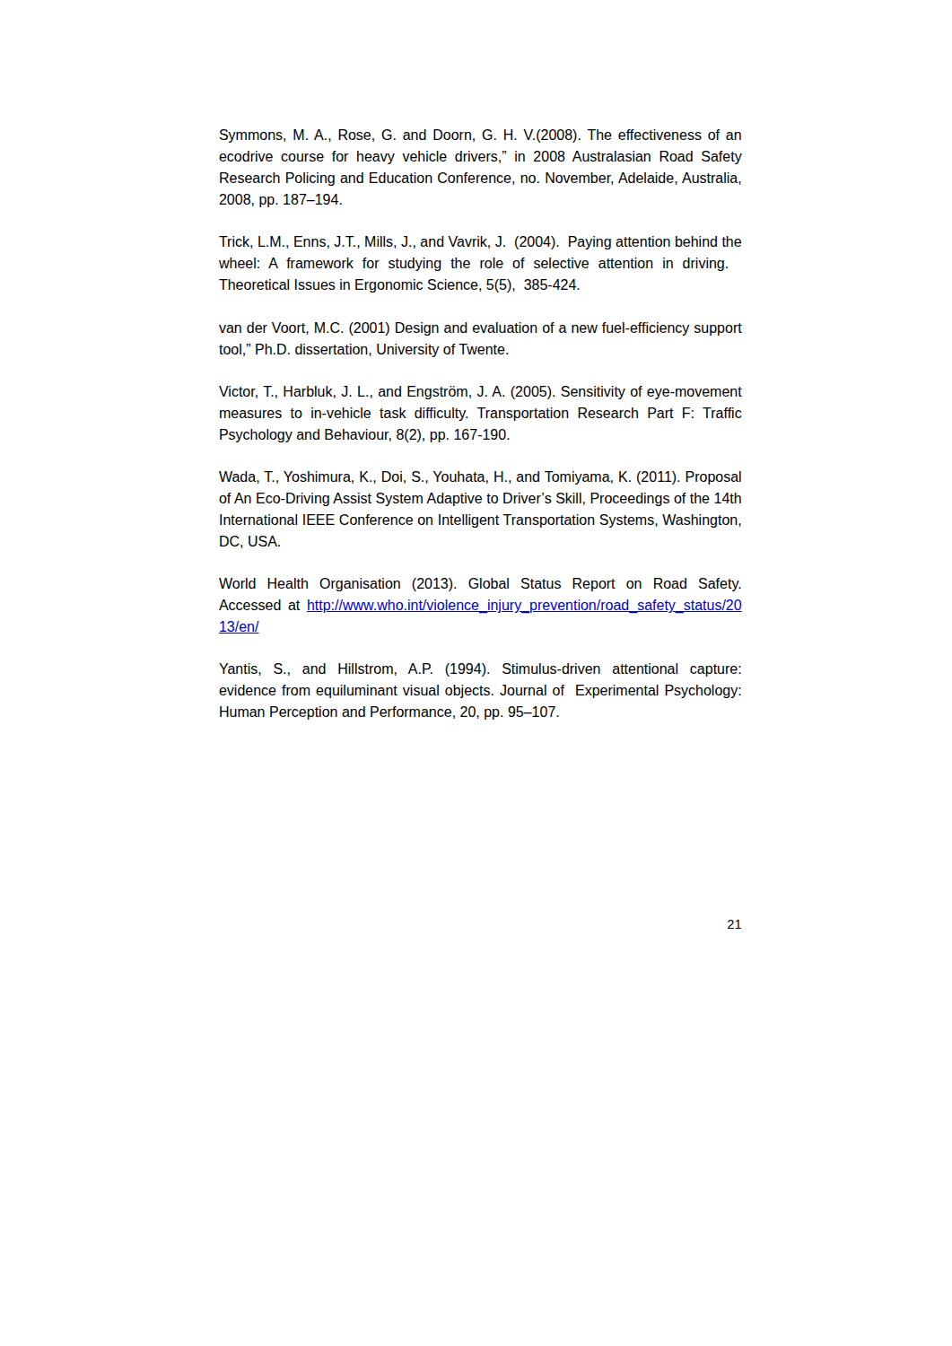Symmons, M. A., Rose, G. and Doorn, G. H. V.(2008). The effectiveness of an ecodrive course for heavy vehicle drivers,” in 2008 Australasian Road Safety Research Policing and Education Conference, no. November, Adelaide, Australia, 2008, pp. 187–194.
Trick, L.M., Enns, J.T., Mills, J., and Vavrik, J. (2004). Paying attention behind the wheel: A framework for studying the role of selective attention in driving. Theoretical Issues in Ergonomic Science, 5(5), 385-424.
van der Voort, M.C. (2001) Design and evaluation of a new fuel-efficiency support tool,” Ph.D. dissertation, University of Twente.
Victor, T., Harbluk, J. L., and Engström, J. A. (2005). Sensitivity of eye-movement measures to in-vehicle task difficulty. Transportation Research Part F: Traffic Psychology and Behaviour, 8(2), pp. 167-190.
Wada, T., Yoshimura, K., Doi, S., Youhata, H., and Tomiyama, K. (2011). Proposal of An Eco-Driving Assist System Adaptive to Driver’s Skill, Proceedings of the 14th International IEEE Conference on Intelligent Transportation Systems, Washington, DC, USA.
World Health Organisation (2013). Global Status Report on Road Safety. Accessed at http://www.who.int/violence_injury_prevention/road_safety_status/2013/en/
Yantis, S., and Hillstrom, A.P. (1994). Stimulus-driven attentional capture: evidence from equiluminant visual objects. Journal of Experimental Psychology: Human Perception and Performance, 20, pp. 95–107.
21